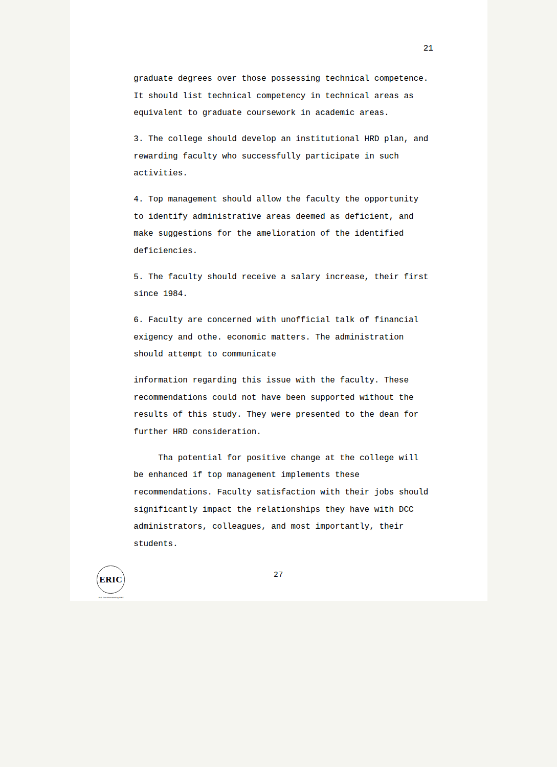21
graduate degrees over those possessing technical competence. It should list technical competency in technical areas as equivalent to graduate coursework in academic areas.
3. The college should develop an institutional HRD plan, and rewarding faculty who successfully participate in such activities.
4. Top management should allow the faculty the opportunity to identify administrative areas deemed as deficient, and make suggestions for the amelioration of the identified deficiencies.
5. The faculty should receive a salary increase, their first since 1984.
6. Faculty are concerned with unofficial talk of financial exigency and othe. economic matters. The administration should attempt to communicate
information regarding this issue with the faculty. These recommendations could not have been supported without the results of this study. They were presented to the dean for further HRD consideration.
Tha potential for positive change at the college will be enhanced if top management implements these recommendations. Faculty satisfaction with their jobs should significantly impact the relationships they have with DCC administrators, colleagues, and most importantly, their students.
27
ERIC
Full Text Provided by ERIC